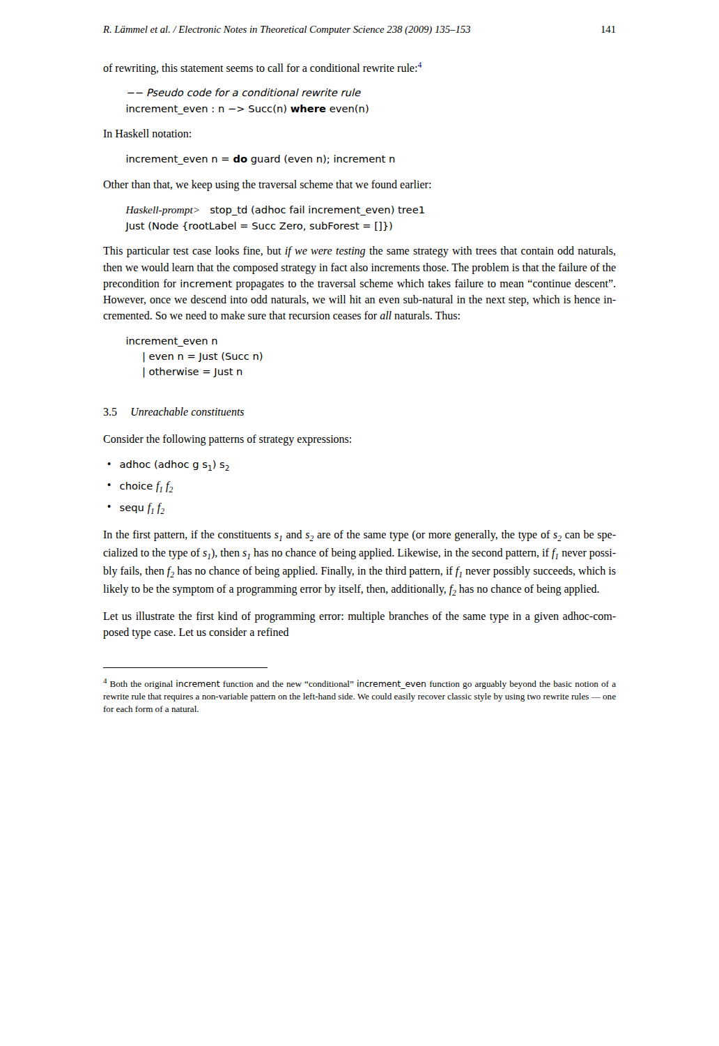R. Lämmel et al. / Electronic Notes in Theoretical Computer Science 238 (2009) 135–153 141
of rewriting, this statement seems to call for a conditional rewrite rule:4
−− Pseudo code for a conditional rewrite rule
increment_even : n −> Succ(n) where even(n)
In Haskell notation:
increment_even n = do guard (even n); increment n
Other than that, we keep using the traversal scheme that we found earlier:
Haskell-prompt> stop_td (adhoc fail increment_even) tree1
Just (Node {rootLabel = Succ Zero, subForest = []})
This particular test case looks fine, but if we were testing the same strategy with trees that contain odd naturals, then we would learn that the composed strategy in fact also increments those. The problem is that the failure of the precondition for increment propagates to the traversal scheme which takes failure to mean “continue descent”. However, once we descend into odd naturals, we will hit an even sub-natural in the next step, which is hence incremented. So we need to make sure that recursion ceases for all naturals. Thus:
increment_even n
| even n = Just (Succ n)
| otherwise = Just n
3.5 Unreachable constituents
Consider the following patterns of strategy expressions:
adhoc (adhoc g s1) s2
choice f1 f2
sequ f1 f2
In the first pattern, if the constituents s1 and s2 are of the same type (or more generally, the type of s2 can be specialized to the type of s1), then s1 has no chance of being applied. Likewise, in the second pattern, if f1 never possibly fails, then f2 has no chance of being applied. Finally, in the third pattern, if f1 never possibly succeeds, which is likely to be the symptom of a programming error by itself, then, additionally, f2 has no chance of being applied.
Let us illustrate the first kind of programming error: multiple branches of the same type in a given adhoc-composed type case. Let us consider a refined
4 Both the original increment function and the new “conditional” increment_even function go arguably beyond the basic notion of a rewrite rule that requires a non-variable pattern on the left-hand side. We could easily recover classic style by using two rewrite rules — one for each form of a natural.